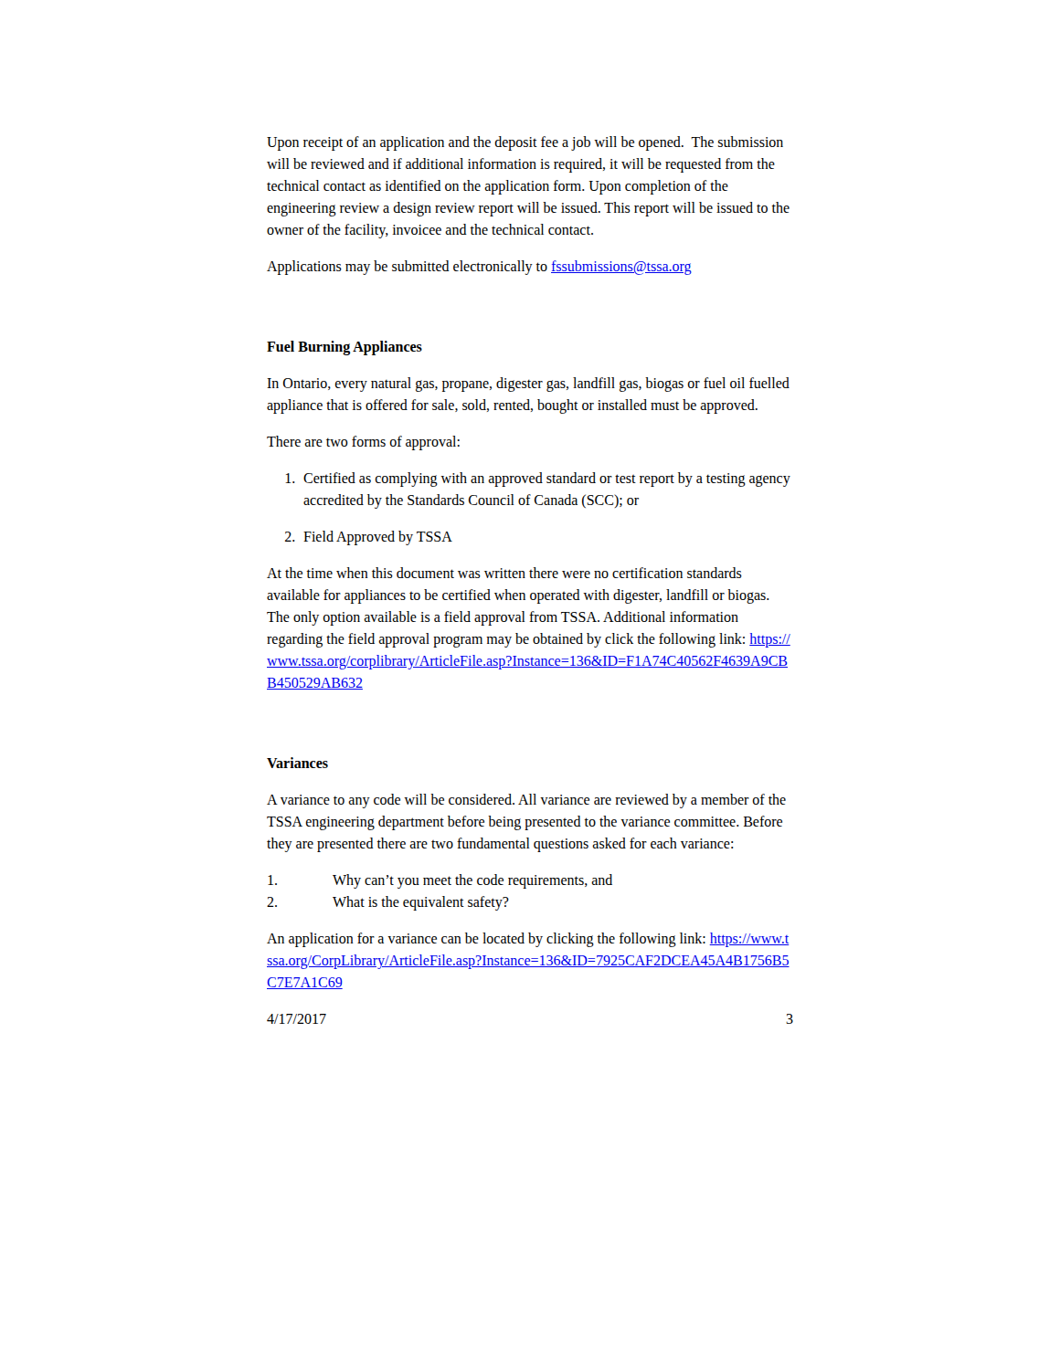Upon receipt of an application and the deposit fee a job will be opened. The submission will be reviewed and if additional information is required, it will be requested from the technical contact as identified on the application form. Upon completion of the engineering review a design review report will be issued. This report will be issued to the owner of the facility, invoicee and the technical contact.
Applications may be submitted electronically to fssubmissions@tssa.org
Fuel Burning Appliances
In Ontario, every natural gas, propane, digester gas, landfill gas, biogas or fuel oil fuelled appliance that is offered for sale, sold, rented, bought or installed must be approved.
There are two forms of approval:
Certified as complying with an approved standard or test report by a testing agency accredited by the Standards Council of Canada (SCC); or
Field Approved by TSSA
At the time when this document was written there were no certification standards available for appliances to be certified when operated with digester, landfill or biogas. The only option available is a field approval from TSSA. Additional information regarding the field approval program may be obtained by click the following link: https://www.tssa.org/corplibrary/ArticleFile.asp?Instance=136&ID=F1A74C40562F4639A9CBB450529AB632
Variances
A variance to any code will be considered. All variance are reviewed by a member of the TSSA engineering department before being presented to the variance committee. Before they are presented there are two fundamental questions asked for each variance:
1. Why can’t you meet the code requirements, and
2. What is the equivalent safety?
An application for a variance can be located by clicking the following link: https://www.tssa.org/CorpLibrary/ArticleFile.asp?Instance=136&ID=7925CAF2DCEA45A4B1756B5C7E7A1C69
4/17/2017 3